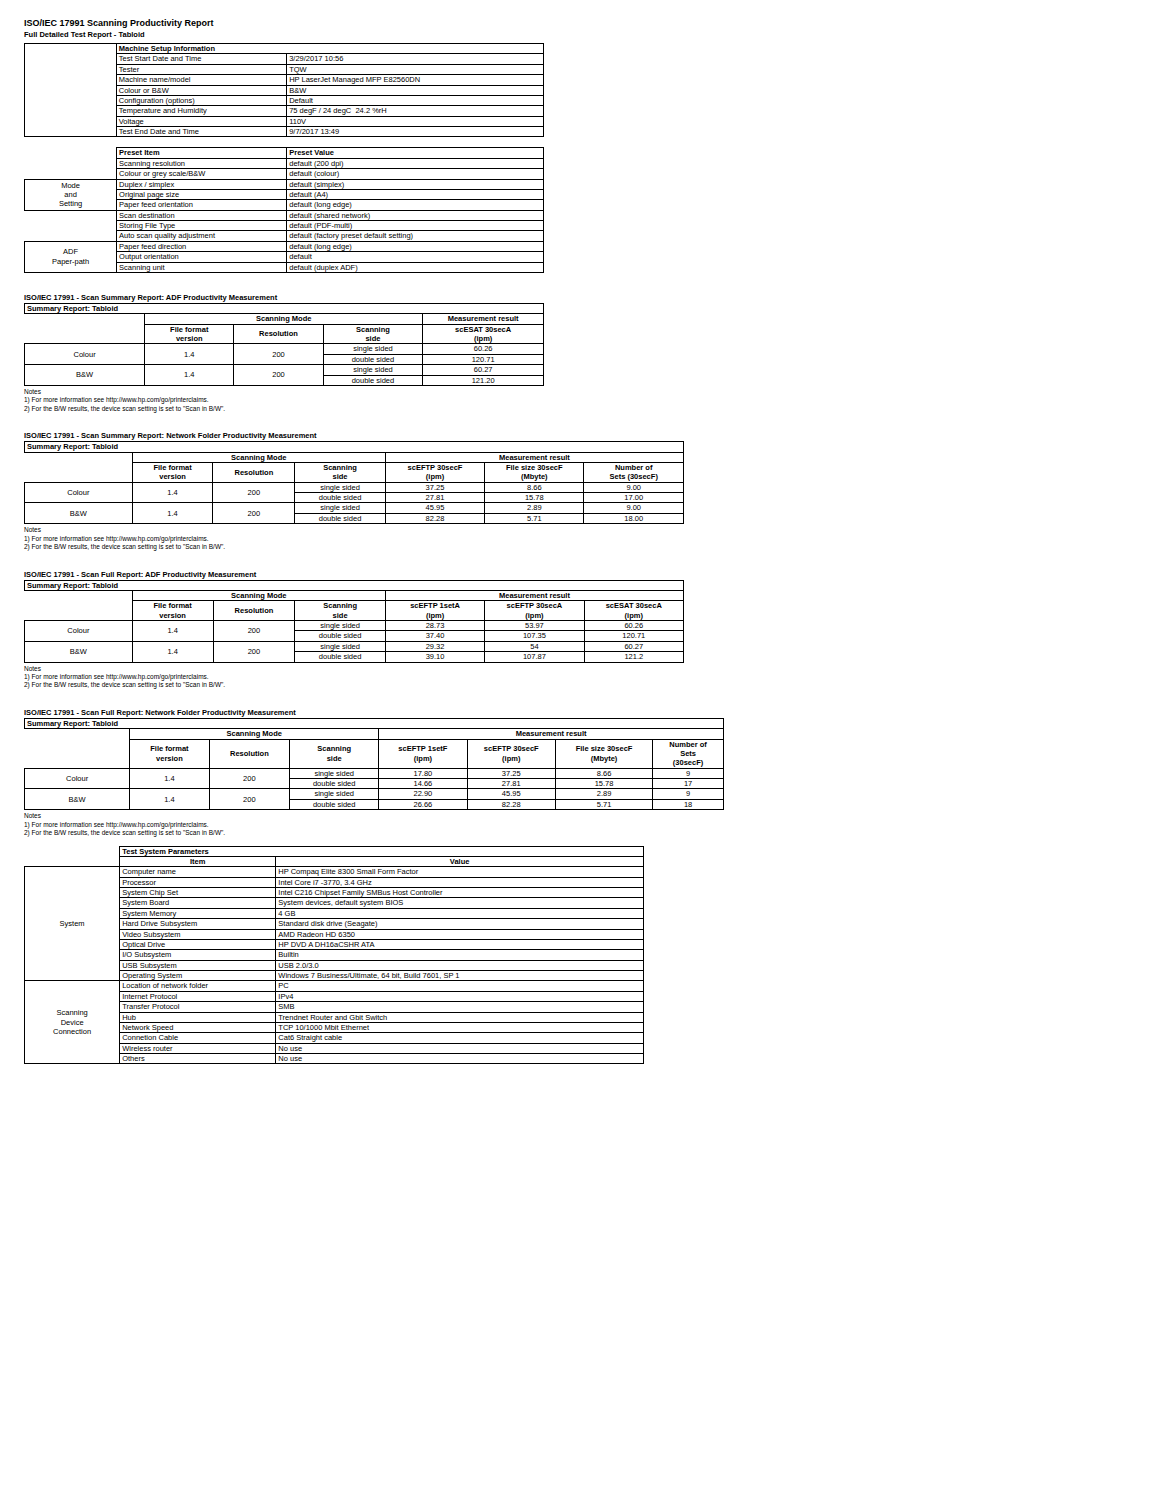ISO/IEC 17991 Scanning Productivity Report
Full Detailed Test Report - Tabloid
| | Machine Setup Information |
| Test Start Date and Time | 3/29/2017 10:56 |
| Tester | TQW |
| Machine name/model | HP LaserJet Managed MFP E82560DN |
| Colour or B&W | B&W |
| Configuration (options) | Default |
| Temperature and Humidity | 75 degF / 24 degC 24.2 %rH |
| Voltage | 110V |
| Test End Date and Time | 9/7/2017 13:49 |
| | Preset Item | Preset Value |
| | Scanning resolution | default (200 dpi) |
| | Colour or grey scale/B&W | default (colour) |
| Mode and Setting | Duplex / simplex | default (simplex) |
| Original page size | default (A4) |
| Paper feed orientation | default (long edge) |
| | Scan destination | default (shared network) |
| | Storing File Type | default (PDF-multi) |
| | Auto scan quality adjustment | default (factory preset default setting) |
| ADF Paper-path | Paper feed direction | default (long edge) |
| Output orientation | default |
| Scanning unit | default (duplex ADF) |
ISO/IEC 17991 - Scan Summary Report: ADF Productivity Measurement
| Summary Report: Tabloid |
| | Scanning Mode | Measurement result |
| | File format version | Resolution | Scanning side | scESAT 30secA (ipm) |
| Colour | 1.4 | 200 | single sided | 60.26 |
| double sided | 120.71 |
| B&W | 1.4 | 200 | single sided | 60.27 |
| double sided | 121.20 |
Notes
1) For more information see http://www.hp.com/go/printerclaims.
2) For the B/W results, the device scan setting is set to "Scan in B/W".
ISO/IEC 17991 - Scan Summary Report: Network Folder Productivity Measurement
| Summary Report: Tabloid |
| | Scanning Mode | Measurement result |
| | File format version | Resolution | Scanning side | scEFTP 30secF (ipm) | File size 30secF (Mbyte) | Number of Sets (30secF) |
| Colour | 1.4 | 200 | single sided | 37.25 | 8.66 | 9.00 |
| double sided | 27.81 | 15.78 | 17.00 |
| B&W | 1.4 | 200 | single sided | 45.95 | 2.89 | 9.00 |
| double sided | 82.28 | 5.71 | 18.00 |
Notes
1) For more information see http://www.hp.com/go/printerclaims.
2) For the B/W results, the device scan setting is set to "Scan in B/W".
ISO/IEC 17991 - Scan Full Report: ADF Productivity Measurement
| Summary Report: Tabloid |
| | Scanning Mode | Measurement result |
| | File format version | Resolution | Scanning side | scEFTP 1setA (ipm) | scEFTP 30secA (ipm) | scESAT 30secA (ipm) |
| Colour | 1.4 | 200 | single sided | 28.73 | 53.97 | 60.26 |
| double sided | 37.40 | 107.35 | 120.71 |
| B&W | 1.4 | 200 | single sided | 29.32 | 54 | 60.27 |
| double sided | 39.10 | 107.87 | 121.2 |
Notes
1) For more information see http://www.hp.com/go/printerclaims.
2) For the B/W results, the device scan setting is set to "Scan in B/W".
ISO/IEC 17991 - Scan Full Report: Network Folder Productivity Measurement
| Summary Report: Tabloid |
| | Scanning Mode | Measurement result |
| | File format version | Resolution | Scanning side | scEFTP 1setF (ipm) | scEFTP 30secF (ipm) | File size 30secF (Mbyte) | Number of Sets (30secF) |
| Colour | 1.4 | 200 | single sided | 17.80 | 37.25 | 8.66 | 9 |
| double sided | 14.66 | 27.81 | 15.78 | 17 |
| B&W | 1.4 | 200 | single sided | 22.90 | 45.95 | 2.89 | 9 |
| double sided | 26.66 | 82.28 | 5.71 | 18 |
Notes
1) For more information see http://www.hp.com/go/printerclaims.
2) For the B/W results, the device scan setting is set to "Scan in B/W".
| | Test System Parameters |
| | Item | Value |
| System | Computer name | HP Compaq Elite 8300 Small Form Factor |
| Processor | Intel Core i7 -3770, 3.4 GHz |
| System Chip Set | Intel C216 Chipset Family SMBus Host Controller |
| System Board | System devices, default system BIOS |
| System Memory | 4 GB |
| Hard Drive Subsystem | Standard disk drive (Seagate) |
| Video Subsystem | AMD Radeon HD 6350 |
| Optical Drive | HP DVD A DH16aCSHR ATA |
| I/O Subsystem | Builtin |
| USB Subsystem | USB 2.0/3.0 |
| Operating System | Windows 7 Business/Ultimate, 64 bit, Build 7601, SP 1 |
| Scanning Device Connection | Location of network folder | PC |
| Internet Protocol | IPv4 |
| Transfer Protocol | SMB |
| Hub | Trendnet Router and Gbit Switch |
| Network Speed | TCP 10/1000 Mbit Ethernet |
| Connetion Cable | Cat6 Straight cable |
| Wireless router | No use |
| Others | No use |